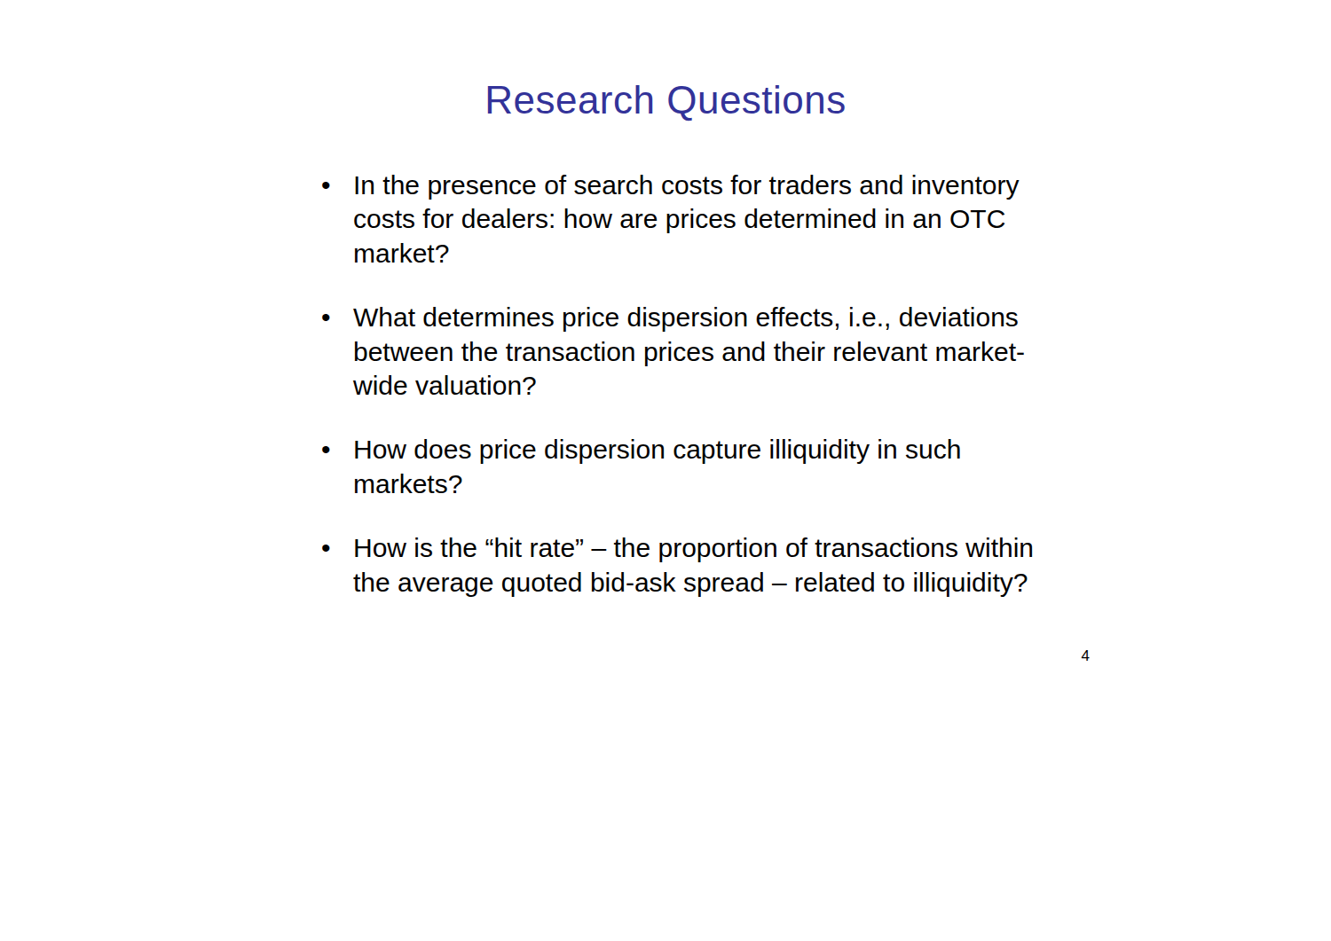Research Questions
In the presence of search costs for traders and inventory costs for dealers: how are prices determined in an OTC market?
What determines price dispersion effects, i.e., deviations between the transaction prices and their relevant market-wide valuation?
How does price dispersion capture illiquidity in such markets?
How is the “hit rate” – the proportion of transactions within the average quoted bid-ask spread – related to illiquidity?
4